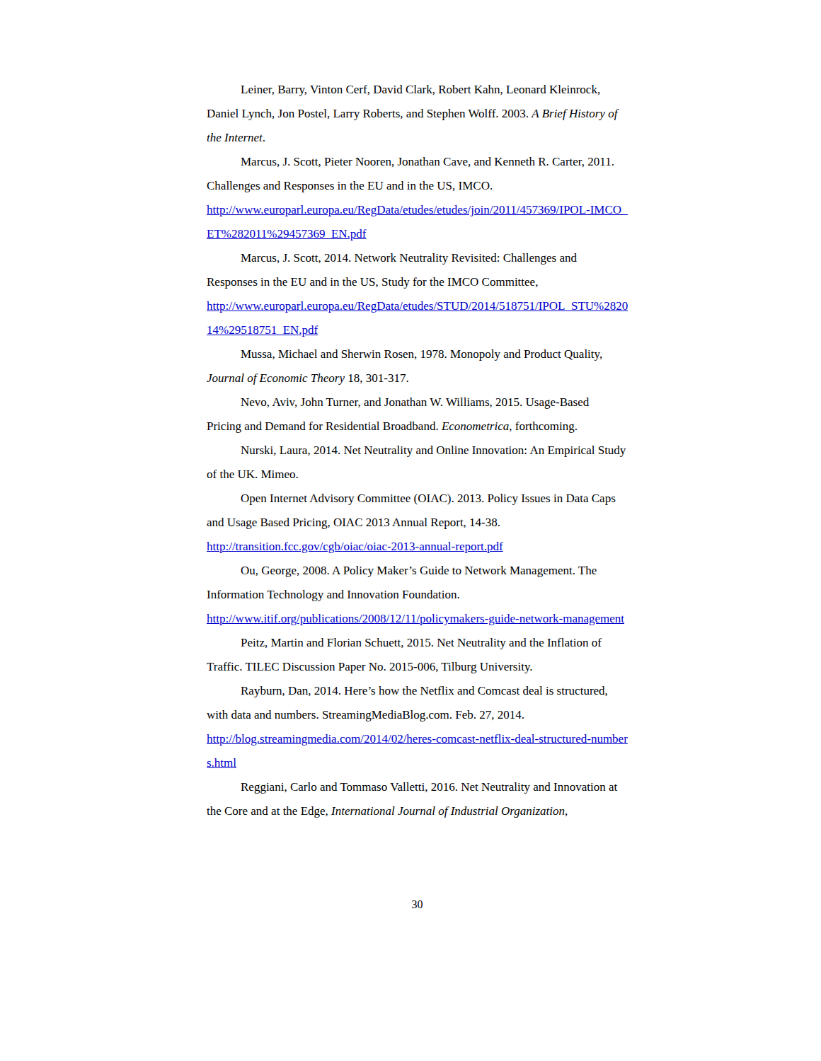Leiner, Barry, Vinton Cerf, David Clark, Robert Kahn, Leonard Kleinrock,
Daniel Lynch, Jon Postel, Larry Roberts, and Stephen Wolff. 2003. A Brief History of the Internet.
Marcus, J. Scott, Pieter Nooren, Jonathan Cave, and Kenneth R. Carter, 2011.
Challenges and Responses in the EU and in the US, IMCO.
http://www.europarl.europa.eu/RegData/etudes/etudes/join/2011/457369/IPOL-IMCO_ET%282011%29457369_EN.pdf
Marcus, J. Scott, 2014. Network Neutrality Revisited: Challenges and
Responses in the EU and in the US, Study for the IMCO Committee,
http://www.europarl.europa.eu/RegData/etudes/STUD/2014/518751/IPOL_STU%282014%29518751_EN.pdf
Mussa, Michael and Sherwin Rosen, 1978. Monopoly and Product Quality,
Journal of Economic Theory 18, 301-317.
Nevo, Aviv, John Turner, and Jonathan W. Williams, 2015. Usage-Based
Pricing and Demand for Residential Broadband. Econometrica, forthcoming.
Nurski, Laura, 2014. Net Neutrality and Online Innovation: An Empirical Study
of the UK. Mimeo.
Open Internet Advisory Committee (OIAC). 2013. Policy Issues in Data Caps
and Usage Based Pricing, OIAC 2013 Annual Report, 14-38.
http://transition.fcc.gov/cgb/oiac/oiac-2013-annual-report.pdf
Ou, George, 2008. A Policy Maker’s Guide to Network Management. The
Information Technology and Innovation Foundation.
http://www.itif.org/publications/2008/12/11/policymakers-guide-network-management
Peitz, Martin and Florian Schuett, 2015. Net Neutrality and the Inflation of
Traffic. TILEC Discussion Paper No. 2015-006, Tilburg University.
Rayburn, Dan, 2014. Here’s how the Netflix and Comcast deal is structured,
with data and numbers. StreamingMediaBlog.com. Feb. 27, 2014.
http://blog.streamingmedia.com/2014/02/heres-comcast-netflix-deal-structured-numbers.html
Reggiani, Carlo and Tommaso Valletti, 2016. Net Neutrality and Innovation at
the Core and at the Edge, International Journal of Industrial Organization,
30